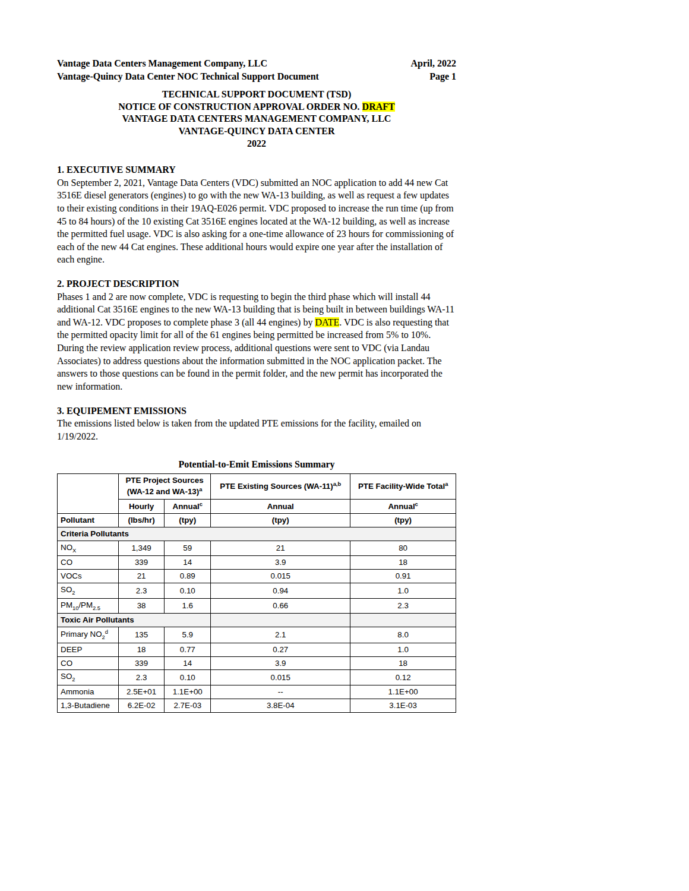Vantage Data Centers Management Company, LLC
Vantage-Quincy Data Center NOC Technical Support Document
April, 2022
Page 1
TECHNICAL SUPPORT DOCUMENT (TSD)
NOTICE OF CONSTRUCTION APPROVAL ORDER NO. DRAFT
VANTAGE DATA CENTERS MANAGEMENT COMPANY, LLC
VANTAGE-QUINCY DATA CENTER
2022
1. Executive Summary
On September 2, 2021, Vantage Data Centers (VDC) submitted an NOC application to add 44 new Cat 3516E diesel generators (engines) to go with the new WA-13 building, as well as request a few updates to their existing conditions in their 19AQ-E026 permit. VDC proposed to increase the run time (up from 45 to 84 hours) of the 10 existing Cat 3516E engines located at the WA-12 building, as well as increase the permitted fuel usage. VDC is also asking for a one-time allowance of 23 hours for commissioning of each of the new 44 Cat engines. These additional hours would expire one year after the installation of each engine.
2. Project Description
Phases 1 and 2 are now complete, VDC is requesting to begin the third phase which will install 44 additional Cat 3516E engines to the new WA-13 building that is being built in between buildings WA-11 and WA-12. VDC proposes to complete phase 3 (all 44 engines) by DATE. VDC is also requesting that the permitted opacity limit for all of the 61 engines being permitted be increased from 5% to 10%. During the review application review process, additional questions were sent to VDC (via Landau Associates) to address questions about the information submitted in the NOC application packet. The answers to those questions can be found in the permit folder, and the new permit has incorporated the new information.
3. Equipement Emissions
The emissions listed below is taken from the updated PTE emissions for the facility, emailed on 1/19/2022.
Potential-to-Emit Emissions Summary
| | PTE Project Sources (WA-12 and WA-13) a | PTE Existing Sources (WA-11) a,b | PTE Facility-Wide Total a |
| --- | --- | --- | --- |
| Hourly | Annual c | Annual | Annual c |
| Pollutant | (lbs/hr) | (tpy) | (tpy) | (tpy) |
| Criteria Pollutants |
| NO X | 1,349 | 59 | 21 | 80 |
| CO | 339 | 14 | 3.9 | 18 |
| VOCs | 21 | 0.89 | 0.015 | 0.91 |
| SO 2 | 2.3 | 0.10 | 0.94 | 1.0 |
| PM 10 /PM 2.5 | 38 | 1.6 | 0.66 | 2.3 |
| Toxic Air Pollutants | | |
| Primary NO 2 d | 135 | 5.9 | 2.1 | 8.0 |
| DEEP | 18 | 0.77 | 0.27 | 1.0 |
| CO | 339 | 14 | 3.9 | 18 |
| SO 2 | 2.3 | 0.10 | 0.015 | 0.12 |
| Ammonia | 2.5E+01 | 1.1E+00 | -- | 1.1E+00 |
| 1,3-Butadiene | 6.2E-02 | 2.7E-03 | 3.8E-04 | 3.1E-03 |